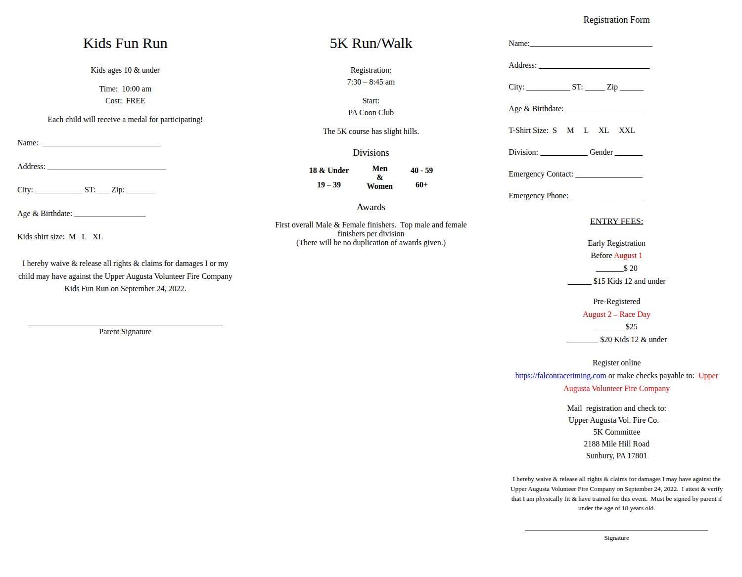Kids Fun Run
Kids ages 10 & under
Time: 10:00 am
Cost: FREE
Each child will receive a medal for participating!
Name: ______________________________
Address: ______________________________
City: ____________ ST: ___ Zip: _______
Age & Birthdate: __________________
Kids shirt size: M L XL
I hereby waive & release all rights & claims for damages I or my child may have against the Upper Augusta Volunteer Fire Company Kids Fun Run on September 24, 2022.
Parent Signature
5K Run/Walk
Registration:
7:30 – 8:45 am
Start:
PA Coon Club
The 5K course has slight hills.
Divisions
| 18 & Under | Men & Women | 40 - 59 |
| 19 – 39 | 60+ |
Awards
First overall Male & Female finishers. Top male and female finishers per division
(There will be no duplication of awards given.)
Registration Form
Name:_______________________________
Address: ____________________________
City: ___________ ST: _____ Zip ______
Age & Birthdate: ____________________
T-Shirt Size: S M L XL XXL
Division: ____________ Gender _______
Emergency Contact: _________________
Emergency Phone: __________________
ENTRY FEES:
Early Registration
Before August 1
_______$ 20
______ $15 Kids 12 and under
Pre-Registered
August 2 – Race Day
_______ $25
________ $20 Kids 12 & under
Register online
https://falconracetiming.com or make checks payable to: Upper Augusta Volunteer Fire Company
Mail registration and check to:
Upper Augusta Vol. Fire Co. –
5K Committee
2188 Mile Hill Road
Sunbury, PA 17801
I hereby waive & release all rights & claims for damages I may have against the Upper Augusta Volunteer Fire Company on September 24, 2022. I attest & verify that I am physically fit & have trained for this event. Must be signed by parent if under the age of 18 years old. Signature